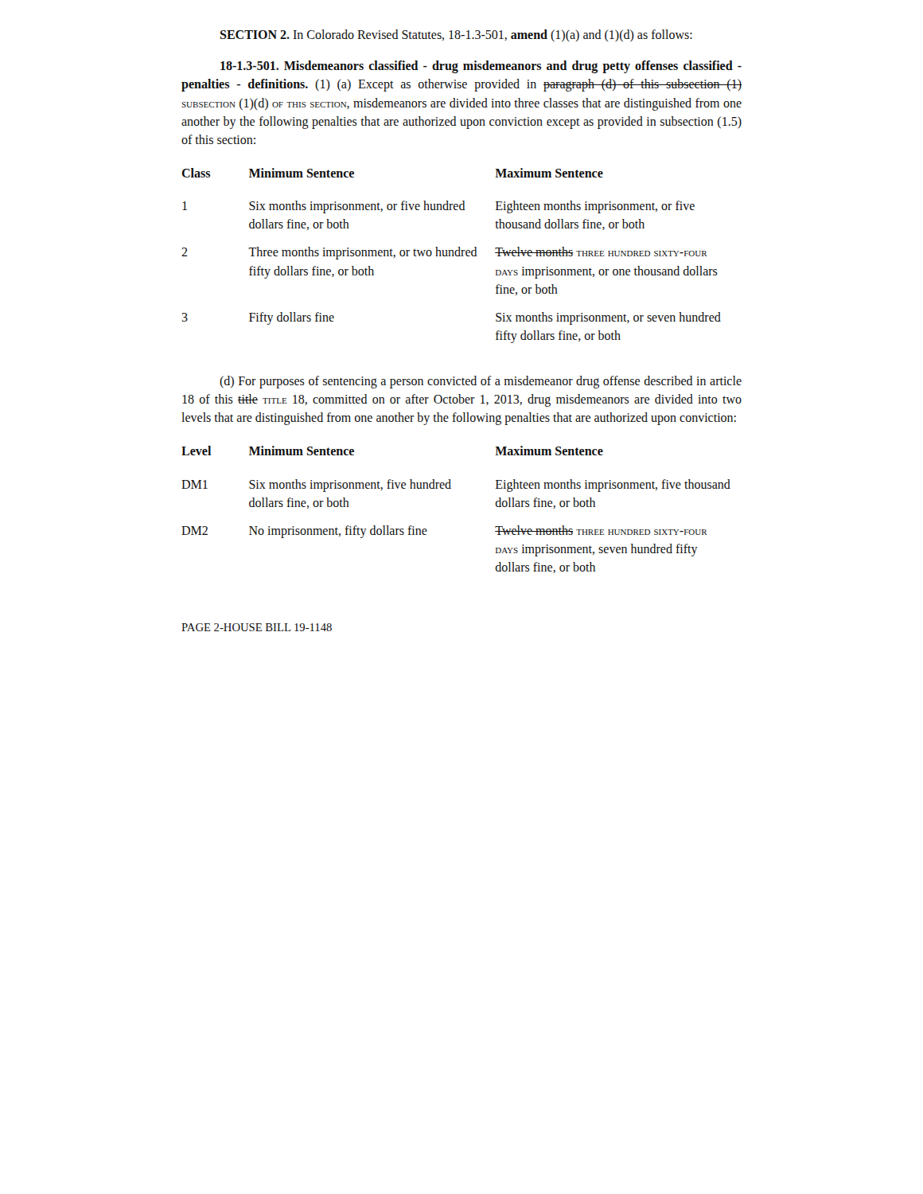SECTION 2. In Colorado Revised Statutes, 18-1.3-501, amend (1)(a) and (1)(d) as follows:
18-1.3-501. Misdemeanors classified - drug misdemeanors and drug petty offenses classified - penalties - definitions. (1) (a) Except as otherwise provided in paragraph (d) of this subsection (1) subsection (1)(d) of this section, misdemeanors are divided into three classes that are distinguished from one another by the following penalties that are authorized upon conviction except as provided in subsection (1.5) of this section:
| Class | Minimum Sentence | Maximum Sentence |
| --- | --- | --- |
| 1 | Six months imprisonment, or five hundred dollars fine, or both | Eighteen months imprisonment, or five thousand dollars fine, or both |
| 2 | Three months imprisonment, or two hundred fifty dollars fine, or both | Twelve months three hundred sixty-four days imprisonment, or one thousand dollars fine, or both |
| 3 | Fifty dollars fine | Six months imprisonment, or seven hundred fifty dollars fine, or both |
(d) For purposes of sentencing a person convicted of a misdemeanor drug offense described in article 18 of this title title 18, committed on or after October 1, 2013, drug misdemeanors are divided into two levels that are distinguished from one another by the following penalties that are authorized upon conviction:
| Level | Minimum Sentence | Maximum Sentence |
| --- | --- | --- |
| DM1 | Six months imprisonment, five hundred dollars fine, or both | Eighteen months imprisonment, five thousand dollars fine, or both |
| DM2 | No imprisonment, fifty dollars fine | Twelve months three hundred sixty-four days imprisonment, seven hundred fifty dollars fine, or both |
PAGE 2-HOUSE BILL 19-1148